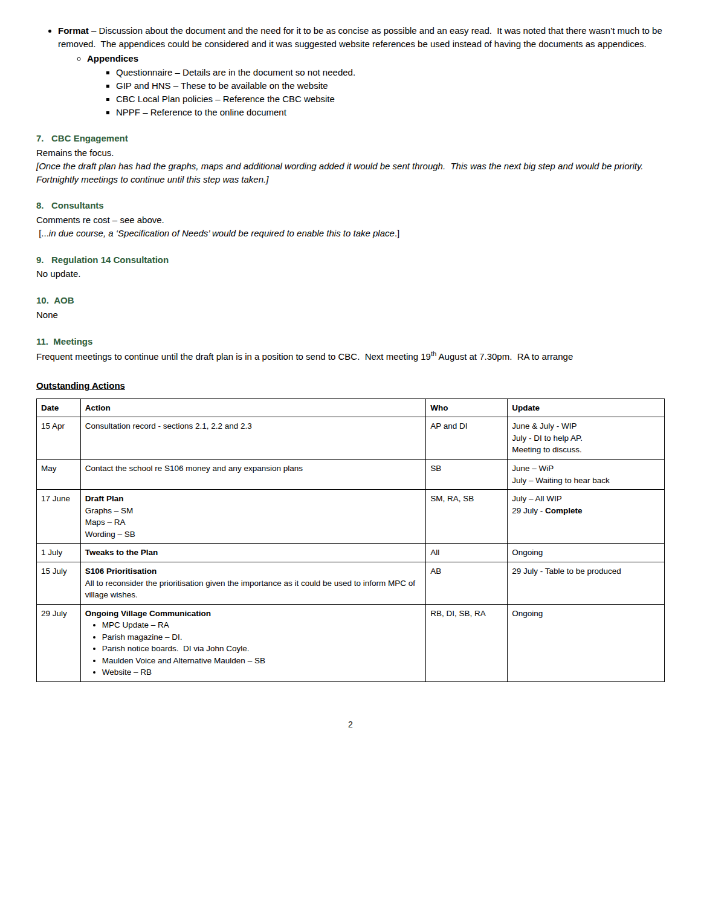Format – Discussion about the document and the need for it to be as concise as possible and an easy read. It was noted that there wasn’t much to be removed. The appendices could be considered and it was suggested website references be used instead of having the documents as appendices.
Appendices
Questionnaire – Details are in the document so not needed.
GIP and HNS – These to be available on the website
CBC Local Plan policies – Reference the CBC website
NPPF – Reference to the online document
7. CBC Engagement
Remains the focus.
[Once the draft plan has had the graphs, maps and additional wording added it would be sent through. This was the next big step and would be priority. Fortnightly meetings to continue until this step was taken.]
8. Consultants
Comments re cost – see above.
[...in due course, a ‘Specification of Needs’ would be required to enable this to take place.]
9. Regulation 14 Consultation
No update.
10. AOB
None
11. Meetings
Frequent meetings to continue until the draft plan is in a position to send to CBC. Next meeting 19th August at 7.30pm. RA to arrange
Outstanding Actions
| Date | Action | Who | Update |
| --- | --- | --- | --- |
| 15 Apr | Consultation record - sections 2.1, 2.2 and 2.3 | AP and DI | June & July - WIP July - DI to help AP. Meeting to discuss. |
| May | Contact the school re S106 money and any expansion plans | SB | June – WiP July – Waiting to hear back |
| 17 June | Draft Plan Graphs – SM Maps – RA Wording – SB | SM, RA, SB | July – All WIP 29 July - Complete |
| 1 July | Tweaks to the Plan | All | Ongoing |
| 15 July | S106 Prioritisation All to reconsider the prioritisation given the importance as it could be used to inform MPC of village wishes. | AB | 29 July - Table to be produced |
| 29 July | Ongoing Village Communication MPC Update – RA Parish magazine – DI. Parish notice boards. DI via John Coyle. Maulden Voice and Alternative Maulden – SB Website – RB | RB, DI, SB, RA | Ongoing |
2